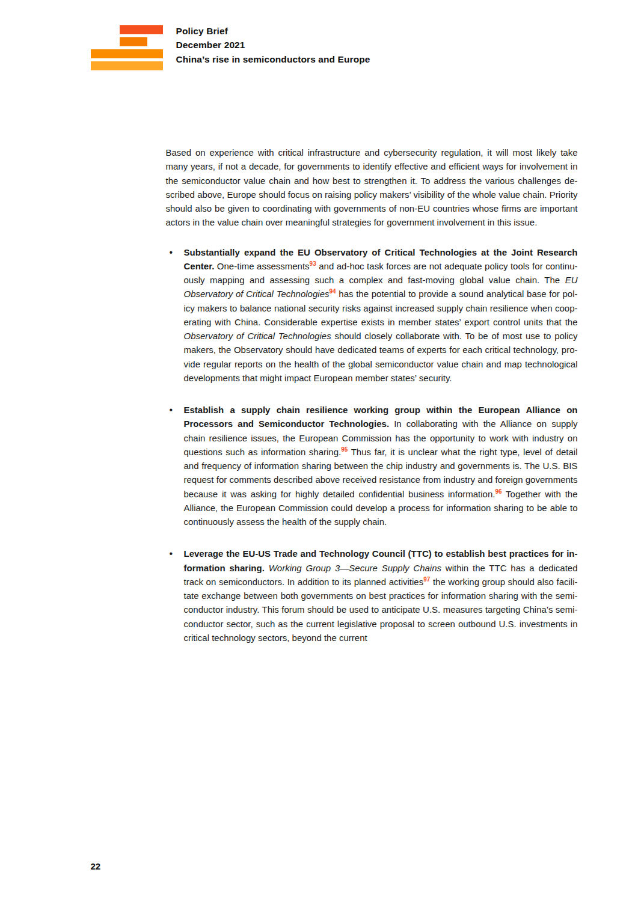Policy Brief
December 2021
China’s rise in semiconductors and Europe
Based on experience with critical infrastructure and cybersecurity regulation, it will most likely take many years, if not a decade, for governments to identify effective and efficient ways for involvement in the semiconductor value chain and how best to strengthen it. To address the various challenges described above, Europe should focus on raising policy makers’ visibility of the whole value chain. Priority should also be given to coordinating with governments of non-EU countries whose firms are important actors in the value chain over meaningful strategies for government involvement in this issue.
Substantially expand the EU Observatory of Critical Technologies at the Joint Research Center. One-time assessments93 and ad-hoc task forces are not adequate policy tools for continuously mapping and assessing such a complex and fast-moving global value chain. The EU Observatory of Critical Technologies94 has the potential to provide a sound analytical base for policy makers to balance national security risks against increased supply chain resilience when cooperating with China. Considerable expertise exists in member states’ export control units that the Observatory of Critical Technologies should closely collaborate with. To be of most use to policy makers, the Observatory should have dedicated teams of experts for each critical technology, provide regular reports on the health of the global semiconductor value chain and map technological developments that might impact European member states’ security.
Establish a supply chain resilience working group within the European Alliance on Processors and Semiconductor Technologies. In collaborating with the Alliance on supply chain resilience issues, the European Commission has the opportunity to work with industry on questions such as information sharing.95 Thus far, it is unclear what the right type, level of detail and frequency of information sharing between the chip industry and governments is. The U.S. BIS request for comments described above received resistance from industry and foreign governments because it was asking for highly detailed confidential business information.96 Together with the Alliance, the European Commission could develop a process for information sharing to be able to continuously assess the health of the supply chain.
Leverage the EU-US Trade and Technology Council (TTC) to establish best practices for information sharing. Working Group 3—Secure Supply Chains within the TTC has a dedicated track on semiconductors. In addition to its planned activities97 the working group should also facilitate exchange between both governments on best practices for information sharing with the semiconductor industry. This forum should be used to anticipate U.S. measures targeting China’s semiconductor sector, such as the current legislative proposal to screen outbound U.S. investments in critical technology sectors, beyond the current
22